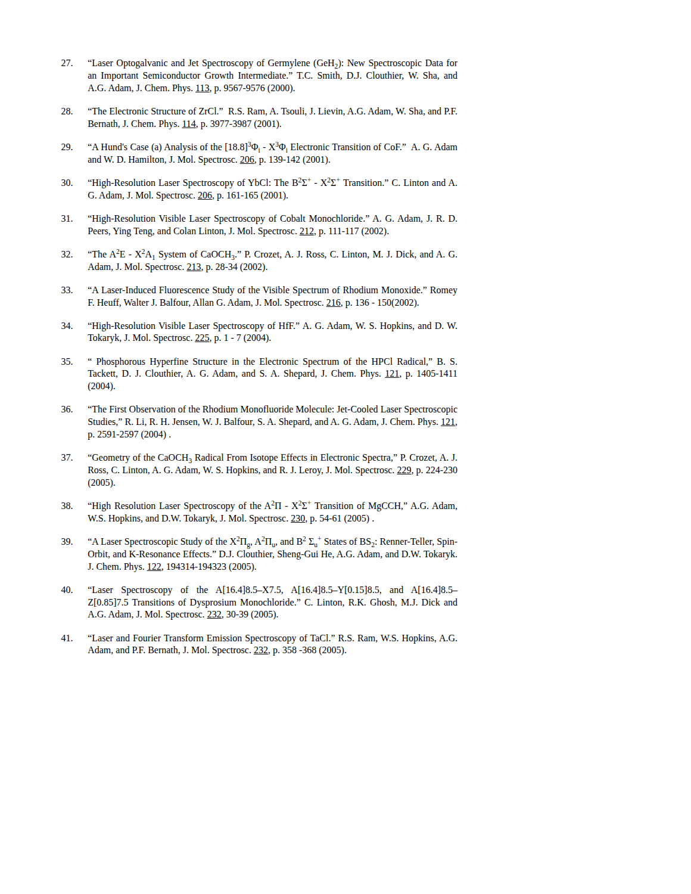27. “Laser Optogalvanic and Jet Spectroscopy of Germylene (GeH2): New Spectroscopic Data for an Important Semiconductor Growth Intermediate.” T.C. Smith, D.J. Clouthier, W. Sha, and A.G. Adam, J. Chem. Phys. 113, p. 9567-9576 (2000).
28. “The Electronic Structure of ZrCl.” R.S. Ram, A. Tsouli, J. Lievin, A.G. Adam, W. Sha, and P.F. Bernath, J. Chem. Phys. 114, p. 3977-3987 (2001).
29. “A Hund's Case (a) Analysis of the [18.8]3Φi - X3Φi Electronic Transition of CoF.” A. G. Adam and W. D. Hamilton, J. Mol. Spectrosc. 206, p. 139-142 (2001).
30. “High-Resolution Laser Spectroscopy of YbCl: The B2Σ+ - X2Σ+ Transition.” C. Linton and A. G. Adam, J. Mol. Spectrosc. 206, p. 161-165 (2001).
31. “High-Resolution Visible Laser Spectroscopy of Cobalt Monochloride.” A. G. Adam, J. R. D. Peers, Ying Teng, and Colan Linton, J. Mol. Spectrosc. 212, p. 111-117 (2002).
32. “The A2E - X2A1 System of CaOCH3.” P. Crozet, A. J. Ross, C. Linton, M. J. Dick, and A. G. Adam, J. Mol. Spectrosc. 213, p. 28-34 (2002).
33. “A Laser-Induced Fluorescence Study of the Visible Spectrum of Rhodium Monoxide.” Romey F. Heuff, Walter J. Balfour, Allan G. Adam, J. Mol. Spectrosc. 216, p. 136 - 150(2002).
34. “High-Resolution Visible Laser Spectroscopy of HfF.” A. G. Adam, W. S. Hopkins, and D. W. Tokaryk, J. Mol. Spectrosc. 225, p. 1 - 7 (2004).
35. “ Phosphorous Hyperfine Structure in the Electronic Spectrum of the HPCl Radical,” B. S. Tackett, D. J. Clouthier, A. G. Adam, and S. A. Shepard, J. Chem. Phys. 121, p. 1405-1411 (2004).
36. “The First Observation of the Rhodium Monofluoride Molecule: Jet-Cooled Laser Spectroscopic Studies,” R. Li, R. H. Jensen, W. J. Balfour, S. A. Shepard, and A. G. Adam, J. Chem. Phys. 121, p. 2591-2597 (2004) .
37. “Geometry of the CaOCH3 Radical From Isotope Effects in Electronic Spectra,” P. Crozet, A. J. Ross, C. Linton, A. G. Adam, W. S. Hopkins, and R. J. Leroy, J. Mol. Spectrosc. 229, p. 224-230 (2005).
38. “High Resolution Laser Spectroscopy of the A2Π - X2Σ+ Transition of MgCCH,” A.G. Adam, W.S. Hopkins, and D.W. Tokaryk, J. Mol. Spectrosc. 230, p. 54-61 (2005) .
39. “A Laser Spectroscopic Study of the X2Πg, A2Πu, and B2 Σu+ States of BS2: Renner-Teller, Spin-Orbit, and K-Resonance Effects.” D.J. Clouthier, Sheng-Gui He, A.G. Adam, and D.W. Tokaryk. J. Chem. Phys. 122, 194314-194323 (2005).
40. “Laser Spectroscopy of the A[16.4]8.5–X7.5, A[16.4]8.5–Y[0.15]8.5, and A[16.4]8.5–Z[0.85]7.5 Transitions of Dysprosium Monochloride.” C. Linton, R.K. Ghosh, M.J. Dick and A.G. Adam, J. Mol. Spectrosc. 232, 30-39 (2005).
41. “Laser and Fourier Transform Emission Spectroscopy of TaCl.” R.S. Ram, W.S. Hopkins, A.G. Adam, and P.F. Bernath, J. Mol. Spectrosc. 232, p. 358 -368 (2005).